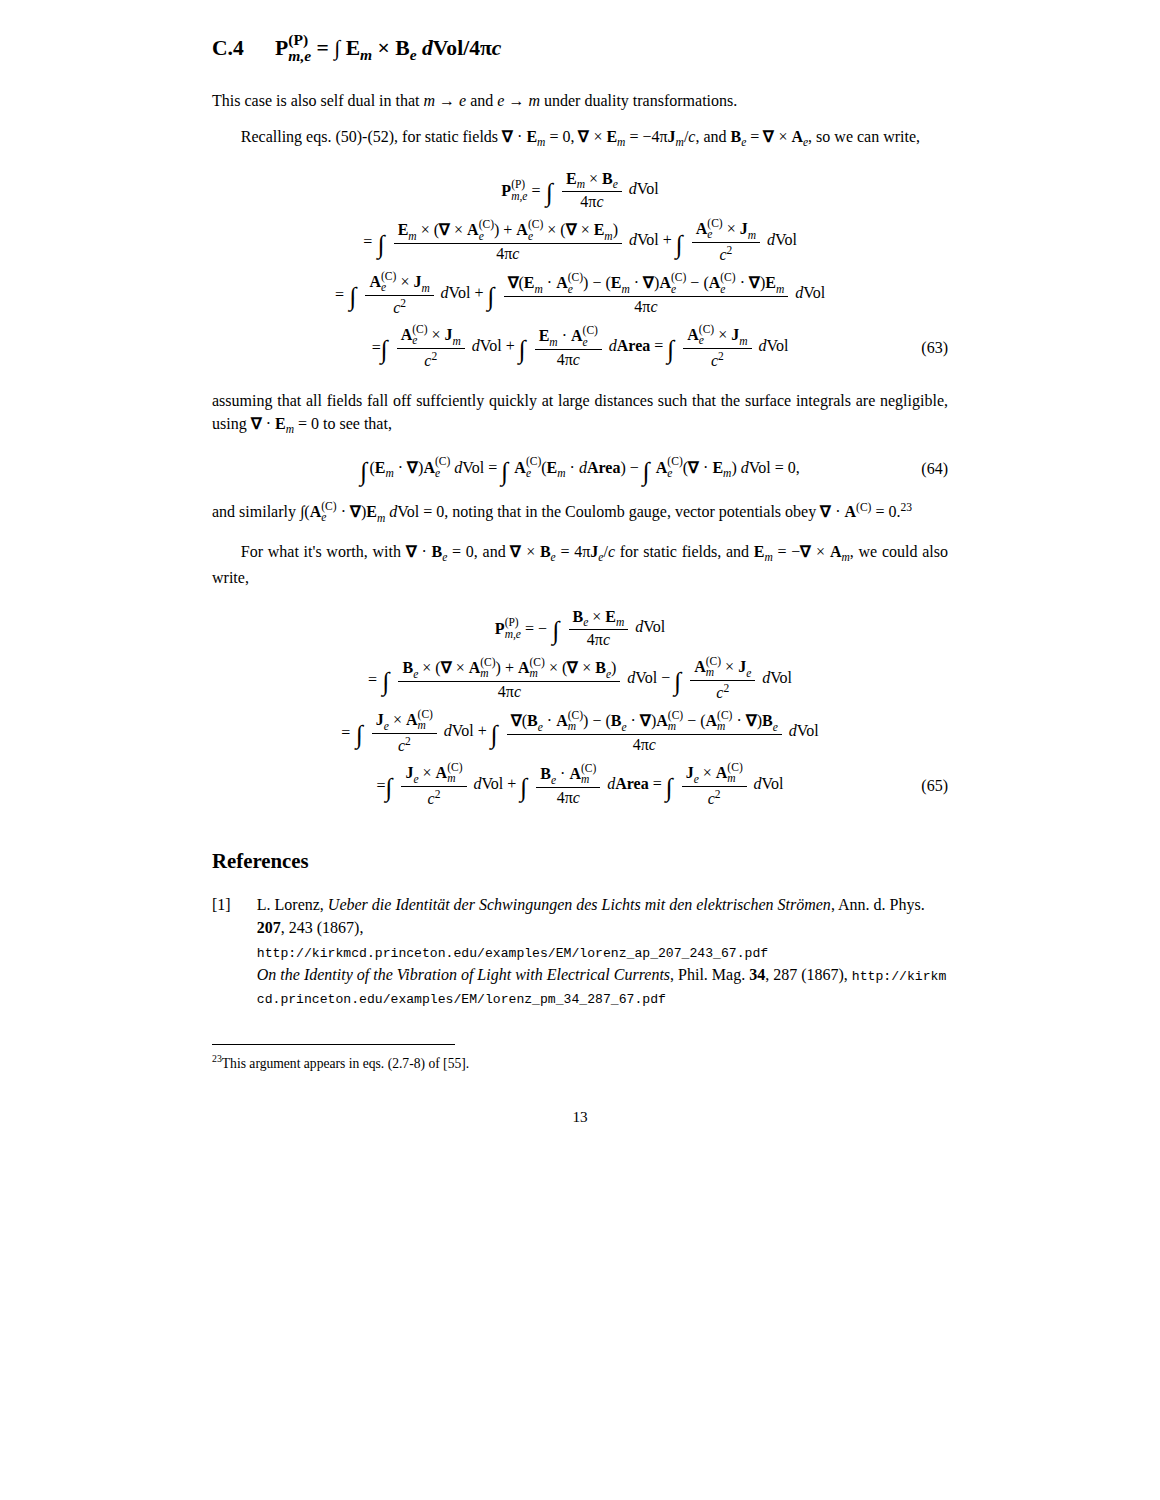C.4 P(P)m,e = ∫ Em × Be d Vol/4πc
This case is also self dual in that m → e and e → m under duality transformations.
Recalling eqs. (50)-(52), for static fields ∇ · Em = 0, ∇ × Em = −4πJm/c, and Be = ∇ × Ae, so we can write,
P(P)m,e = ∫ Em × Be 4πc d Vol
= ∫ Em × (∇ × A(C)e) + A(C)e × (∇ × Em) 4πc d Vol + ∫ A(C)e × Jm c2 d Vol
= ∫ A(C)e × Jm c2 d Vol + ∫ ∇(Em · A(C)e) − (Em · ∇)A(C)e − (A(C)e · ∇)Em 4πc d Vol
= ∫ A(C)e × Jm c2 d Vol + ∫ Em · A(C)e 4πc dArea = ∫ A(C)e × Jm c2 d Vol (63)
assuming that all fields fall off suffciently quickly at large distances such that the surface integrals are negligible, using ∇ · Em = 0 to see that,
∫(Em · ∇)A(C)e d Vol = ∫ A(C)e(Em · dArea) − ∫ A(C)e(∇ · Em) d Vol = 0, (64)
and similarly ∫(A(C)e · ∇)Em d Vol = 0, noting that in the Coulomb gauge, vector potentials obey ∇ · A(C) = 0.23
For what it's worth, with ∇ · Be = 0, and ∇ × Be = 4πJe/c for static fields, and Em = −∇ × Am, we could also write,
P(P)m,e = − ∫ Be × Em 4πc d Vol
= ∫ Be × (∇ × A(C)m) + A(C)m × (∇ × Be) 4πc d Vol − ∫ A(C)m × Je c2 d Vol
= ∫ Je × A(C)m c2 d Vol + ∫ ∇(Be · A(C)m) − (Be · ∇)A(C)m − (A(C)m · ∇)Be 4πc d Vol
= ∫ Je × A(C)m c2 d Vol + ∫ Be · A(C)m 4πc dArea = ∫ Je × A(C)m c2 d Vol (65)
References
[1]
L. Lorenz, Ueber die Identität der Schwingungen des Lichts mit den elektrischen Strömen, Ann. d. Phys. 207, 243 (1867),
http://kirkmcd.princeton.edu/examples/EM/lorenz_ap_207_243_67.pdf
On the Identity of the Vibration of Light with Electrical Currents, Phil. Mag. 34, 287 (1867), http://kirkmcd.princeton.edu/examples/EM/lorenz_pm_34_287_67.pdf
23This argument appears in eqs. (2.7-8) of [55].
13